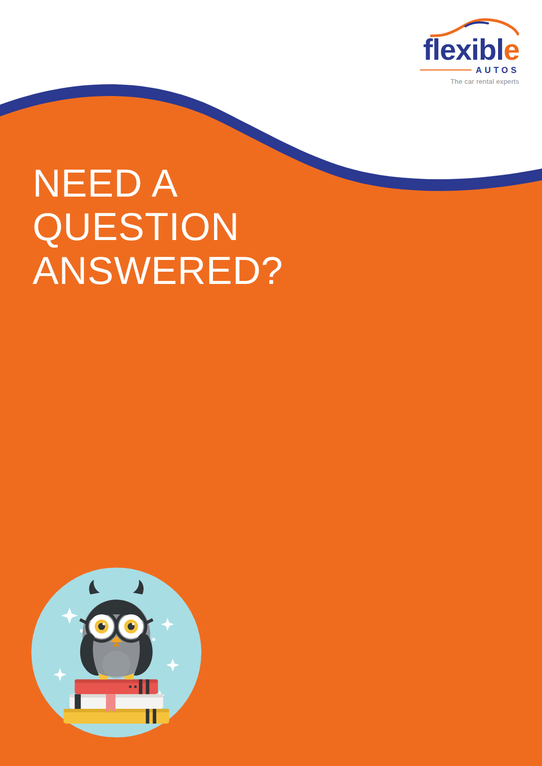flexible
AUTOS
The car rental experts
Need a
Question
Answered?